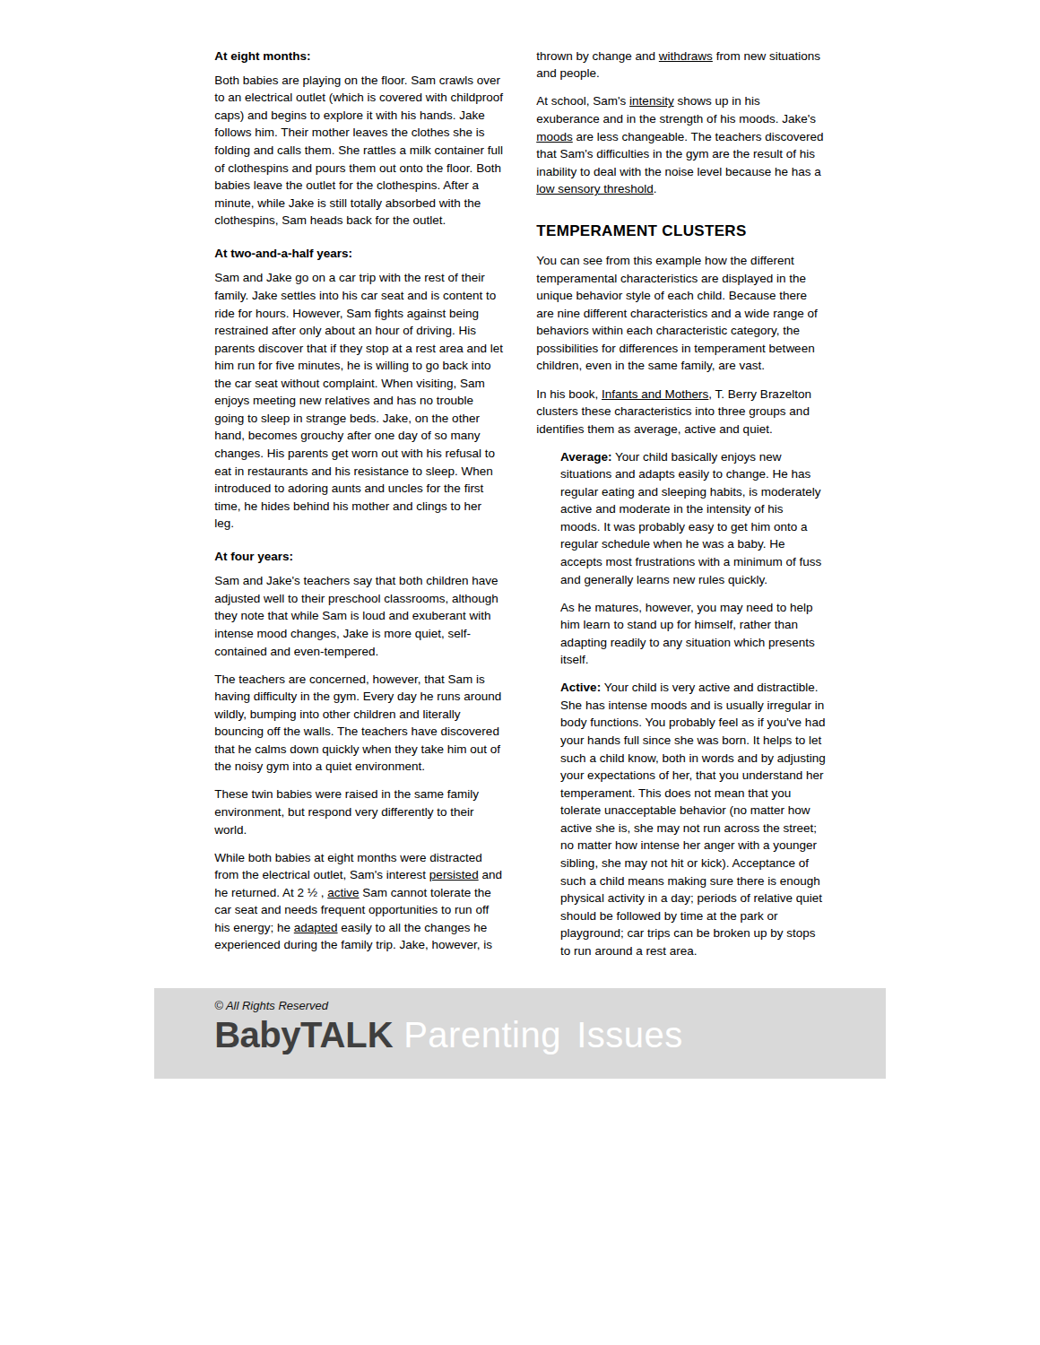At eight months:
Both babies are playing on the floor. Sam crawls over to an electrical outlet (which is covered with childproof caps) and begins to explore it with his hands. Jake follows him. Their mother leaves the clothes she is folding and calls them. She rattles a milk container full of clothespins and pours them out onto the floor. Both babies leave the outlet for the clothespins. After a minute, while Jake is still totally absorbed with the clothespins, Sam heads back for the outlet.
At two-and-a-half years:
Sam and Jake go on a car trip with the rest of their family. Jake settles into his car seat and is content to ride for hours. However, Sam fights against being restrained after only about an hour of driving. His parents discover that if they stop at a rest area and let him run for five minutes, he is willing to go back into the car seat without complaint. When visiting, Sam enjoys meeting new relatives and has no trouble going to sleep in strange beds. Jake, on the other hand, becomes grouchy after one day of so many changes. His parents get worn out with his refusal to eat in restaurants and his resistance to sleep. When introduced to adoring aunts and uncles for the first time, he hides behind his mother and clings to her leg.
At four years:
Sam and Jake's teachers say that both children have adjusted well to their preschool classrooms, although they note that while Sam is loud and exuberant with intense mood changes, Jake is more quiet, self-contained and even-tempered.
The teachers are concerned, however, that Sam is having difficulty in the gym. Every day he runs around wildly, bumping into other children and literally bouncing off the walls. The teachers have discovered that he calms down quickly when they take him out of the noisy gym into a quiet environment.
These twin babies were raised in the same family environment, but respond very differently to their world.
While both babies at eight months were distracted from the electrical outlet, Sam's interest persisted and he returned. At 2 ½ , active Sam cannot tolerate the car seat and needs frequent opportunities to run off his energy; he adapted easily to all the changes he experienced during the family trip. Jake, however, is thrown by change and withdraws from new situations and people.
At school, Sam's intensity shows up in his exuberance and in the strength of his moods. Jake's moods are less changeable. The teachers discovered that Sam's difficulties in the gym are the result of his inability to deal with the noise level because he has a low sensory threshold.
TEMPERAMENT CLUSTERS
You can see from this example how the different temperamental characteristics are displayed in the unique behavior style of each child. Because there are nine different characteristics and a wide range of behaviors within each characteristic category, the possibilities for differences in temperament between children, even in the same family, are vast.
In his book, Infants and Mothers, T. Berry Brazelton clusters these characteristics into three groups and identifies them as average, active and quiet.
Average: Your child basically enjoys new situations and adapts easily to change. He has regular eating and sleeping habits, is moderately active and moderate in the intensity of his moods. It was probably easy to get him onto a regular schedule when he was a baby. He accepts most frustrations with a minimum of fuss and generally learns new rules quickly.
As he matures, however, you may need to help him learn to stand up for himself, rather than adapting readily to any situation which presents itself.
Active: Your child is very active and distractible. She has intense moods and is usually irregular in body functions. You probably feel as if you've had your hands full since she was born. It helps to let such a child know, both in words and by adjusting your expectations of her, that you understand her temperament. This does not mean that you tolerate unacceptable behavior (no matter how active she is, she may not run across the street; no matter how intense her anger with a younger sibling, she may not hit or kick). Acceptance of such a child means making sure there is enough physical activity in a day; periods of relative quiet should be followed by time at the park or playground; car trips can be broken up by stops to run around a rest area.
© All Rights Reserved
Baby TALK Parenting Issues